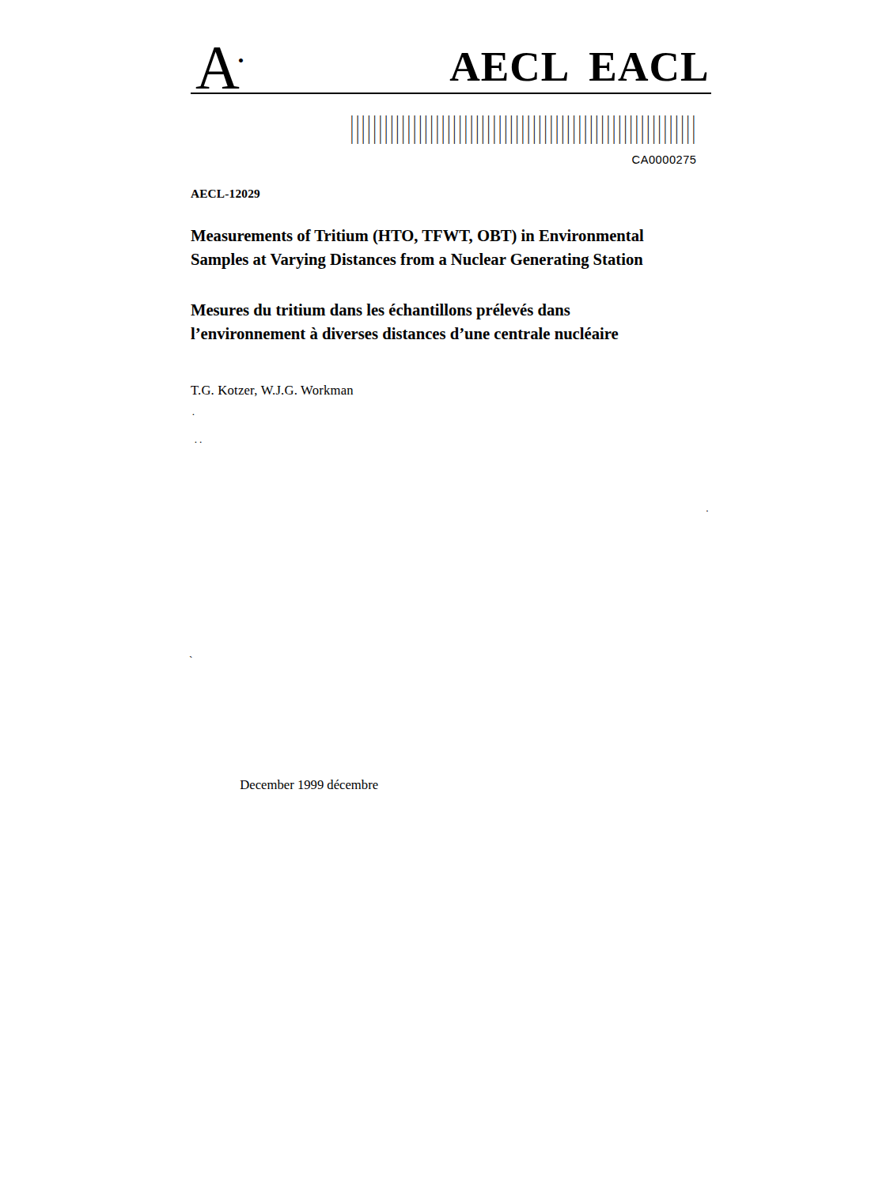A•
AECL EACL
|||||||||||||||||||||||||||||||||||||||||||||||||||||||||||||
CA0000275
AECL-12029
Measurements of Tritium (HTO, TFWT, OBT) in Environmental Samples at Varying Distances from a Nuclear Generating Station
Mesures du tritium dans les échantillons prélevés dans l’environnement à diverses distances d’une centrale nucléaire
T.G. Kotzer, W.J.G. Workman
. .. . `
December 1999 décembre